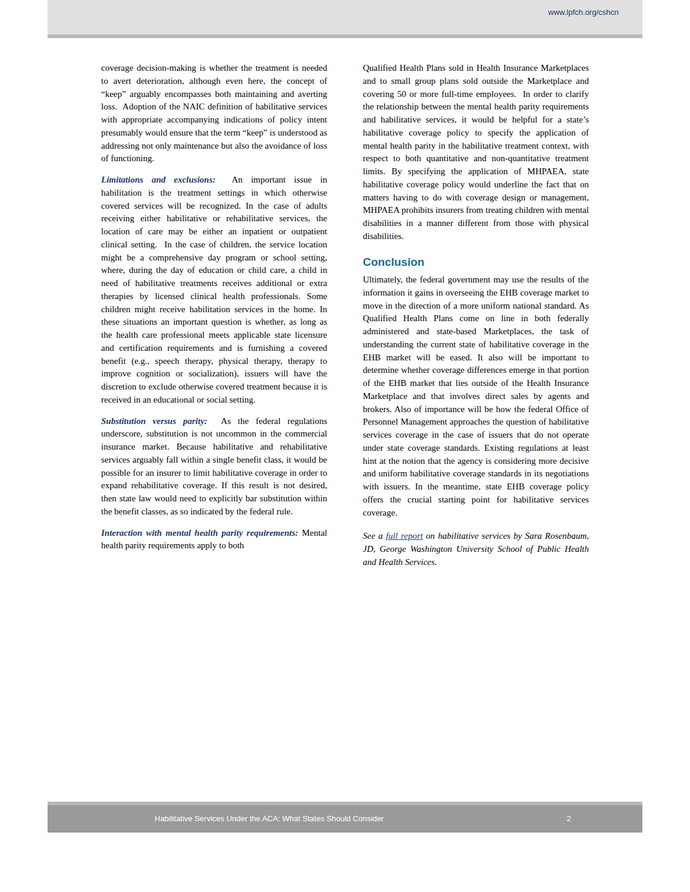www.lpfch.org/cshcn
coverage decision-making is whether the treatment is needed to avert deterioration, although even here, the concept of “keep” arguably encompasses both maintaining and averting loss. Adoption of the NAIC definition of habilitative services with appropriate accompanying indications of policy intent presumably would ensure that the term “keep” is understood as addressing not only maintenance but also the avoidance of loss of functioning.
Limitations and exclusions: An important issue in habilitation is the treatment settings in which otherwise covered services will be recognized. In the case of adults receiving either habilitative or rehabilitative services, the location of care may be either an inpatient or outpatient clinical setting. In the case of children, the service location might be a comprehensive day program or school setting, where, during the day of education or child care, a child in need of habilitative treatments receives additional or extra therapies by licensed clinical health professionals. Some children might receive habilitation services in the home. In these situations an important question is whether, as long as the health care professional meets applicable state licensure and certification requirements and is furnishing a covered benefit (e.g., speech therapy, physical therapy, therapy to improve cognition or socialization), issuers will have the discretion to exclude otherwise covered treatment because it is received in an educational or social setting.
Substitution versus parity: As the federal regulations underscore, substitution is not uncommon in the commercial insurance market. Because habilitative and rehabilitative services arguably fall within a single benefit class, it would be possible for an insurer to limit habilitative coverage in order to expand rehabilitative coverage. If this result is not desired, then state law would need to explicitly bar substitution within the benefit classes, as so indicated by the federal rule.
Interaction with mental health parity requirements: Mental health parity requirements apply to both
Qualified Health Plans sold in Health Insurance Marketplaces and to small group plans sold outside the Marketplace and covering 50 or more full-time employees. In order to clarify the relationship between the mental health parity requirements and habilitative services, it would be helpful for a state’s habilitative coverage policy to specify the application of mental health parity in the habilitative treatment context, with respect to both quantitative and non-quantitative treatment limits. By specifying the application of MHPAEA, state habilitative coverage policy would underline the fact that on matters having to do with coverage design or management, MHPAEA prohibits insurers from treating children with mental disabilities in a manner different from those with physical disabilities.
Conclusion
Ultimately, the federal government may use the results of the information it gains in overseeing the EHB coverage market to move in the direction of a more uniform national standard. As Qualified Health Plans come on line in both federally administered and state-based Marketplaces, the task of understanding the current state of habilitative coverage in the EHB market will be eased. It also will be important to determine whether coverage differences emerge in that portion of the EHB market that lies outside of the Health Insurance Marketplace and that involves direct sales by agents and brokers. Also of importance will be how the federal Office of Personnel Management approaches the question of habilitative services coverage in the case of issuers that do not operate under state coverage standards. Existing regulations at least hint at the notion that the agency is considering more decisive and uniform habilitative coverage standards in its negotiations with issuers. In the meantime, state EHB coverage policy offers the crucial starting point for habilitative services coverage.
See a full report on habilitative services by Sara Rosenbaum, JD, George Washington University School of Public Health and Health Services.
Habilitative Services Under the ACA: What States Should Consider
2